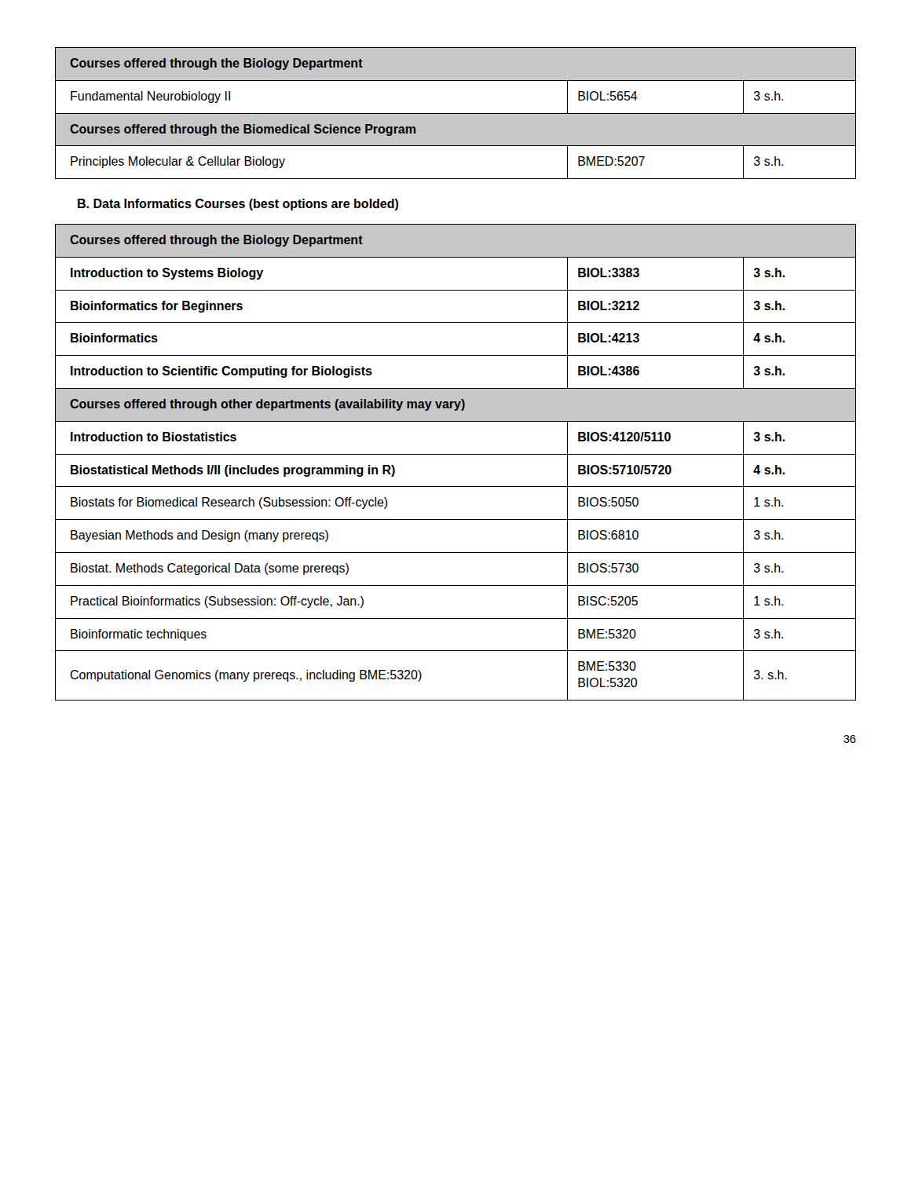| Courses offered through the Biology Department |
| Fundamental Neurobiology II | BIOL:5654 | 3 s.h. |
| Courses offered through the Biomedical Science Program |
| Principles Molecular & Cellular Biology | BMED:5207 | 3 s.h. |
B. Data Informatics Courses (best options are bolded)
| Courses offered through the Biology Department |
| Introduction to Systems Biology | BIOL:3383 | 3 s.h. |
| Bioinformatics for Beginners | BIOL:3212 | 3 s.h. |
| Bioinformatics | BIOL:4213 | 4 s.h. |
| Introduction to Scientific Computing for Biologists | BIOL:4386 | 3 s.h. |
| Courses offered through other departments (availability may vary) |
| Introduction to Biostatistics | BIOS:4120/5110 | 3 s.h. |
| Biostatistical Methods I/II (includes programming in R) | BIOS:5710/5720 | 4 s.h. |
| Biostats for Biomedical Research (Subsession: Off-cycle) | BIOS:5050 | 1 s.h. |
| Bayesian Methods and Design (many prereqs) | BIOS:6810 | 3 s.h. |
| Biostat. Methods Categorical Data (some prereqs) | BIOS:5730 | 3 s.h. |
| Practical Bioinformatics (Subsession: Off-cycle, Jan.) | BISC:5205 | 1 s.h. |
| Bioinformatic techniques | BME:5320 | 3 s.h. |
| Computational Genomics (many prereqs., including BME:5320) | BME:5330 BIOL:5320 | 3. s.h. |
36